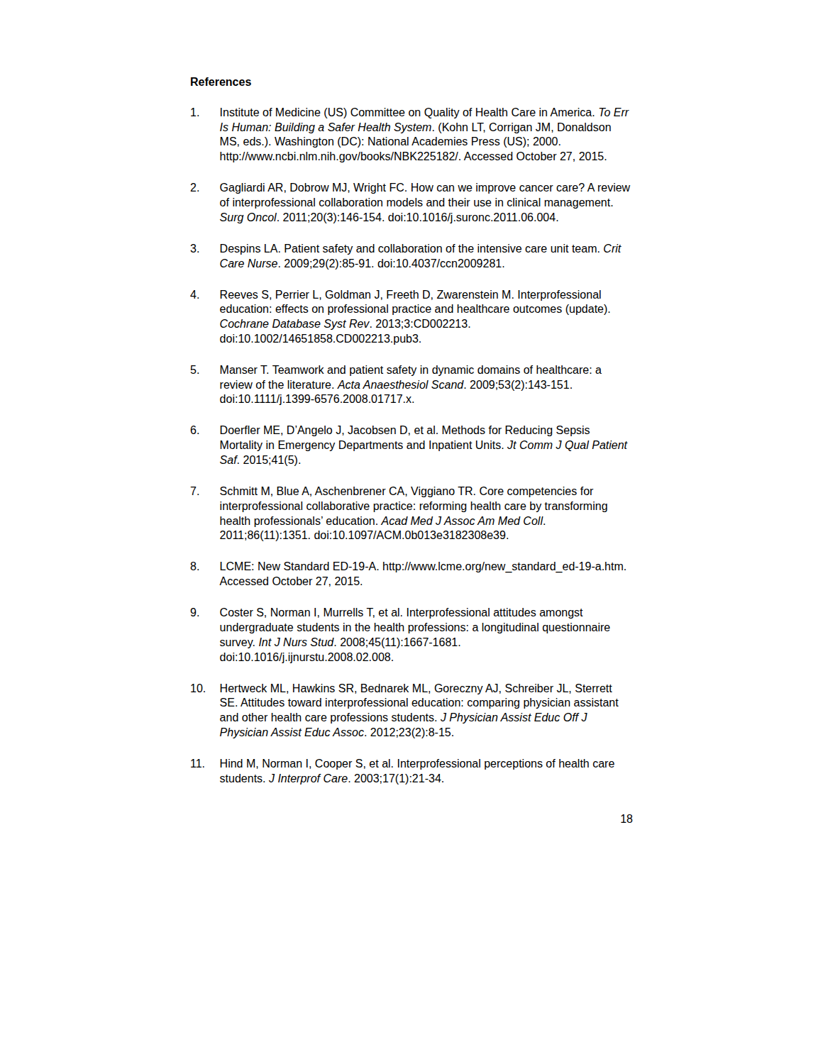References
1. Institute of Medicine (US) Committee on Quality of Health Care in America. To Err Is Human: Building a Safer Health System. (Kohn LT, Corrigan JM, Donaldson MS, eds.). Washington (DC): National Academies Press (US); 2000. http://www.ncbi.nlm.nih.gov/books/NBK225182/. Accessed October 27, 2015.
2. Gagliardi AR, Dobrow MJ, Wright FC. How can we improve cancer care? A review of interprofessional collaboration models and their use in clinical management. Surg Oncol. 2011;20(3):146-154. doi:10.1016/j.suronc.2011.06.004.
3. Despins LA. Patient safety and collaboration of the intensive care unit team. Crit Care Nurse. 2009;29(2):85-91. doi:10.4037/ccn2009281.
4. Reeves S, Perrier L, Goldman J, Freeth D, Zwarenstein M. Interprofessional education: effects on professional practice and healthcare outcomes (update). Cochrane Database Syst Rev. 2013;3:CD002213. doi:10.1002/14651858.CD002213.pub3.
5. Manser T. Teamwork and patient safety in dynamic domains of healthcare: a review of the literature. Acta Anaesthesiol Scand. 2009;53(2):143-151. doi:10.1111/j.1399-6576.2008.01717.x.
6. Doerfler ME, D’Angelo J, Jacobsen D, et al. Methods for Reducing Sepsis Mortality in Emergency Departments and Inpatient Units. Jt Comm J Qual Patient Saf. 2015;41(5).
7. Schmitt M, Blue A, Aschenbrener CA, Viggiano TR. Core competencies for interprofessional collaborative practice: reforming health care by transforming health professionals’ education. Acad Med J Assoc Am Med Coll. 2011;86(11):1351. doi:10.1097/ACM.0b013e3182308e39.
8. LCME: New Standard ED-19-A. http://www.lcme.org/new_standard_ed-19-a.htm. Accessed October 27, 2015.
9. Coster S, Norman I, Murrells T, et al. Interprofessional attitudes amongst undergraduate students in the health professions: a longitudinal questionnaire survey. Int J Nurs Stud. 2008;45(11):1667-1681. doi:10.1016/j.ijnurstu.2008.02.008.
10. Hertweck ML, Hawkins SR, Bednarek ML, Goreczny AJ, Schreiber JL, Sterrett SE. Attitudes toward interprofessional education: comparing physician assistant and other health care professions students. J Physician Assist Educ Off J Physician Assist Educ Assoc. 2012;23(2):8-15.
11. Hind M, Norman I, Cooper S, et al. Interprofessional perceptions of health care students. J Interprof Care. 2003;17(1):21-34.
18